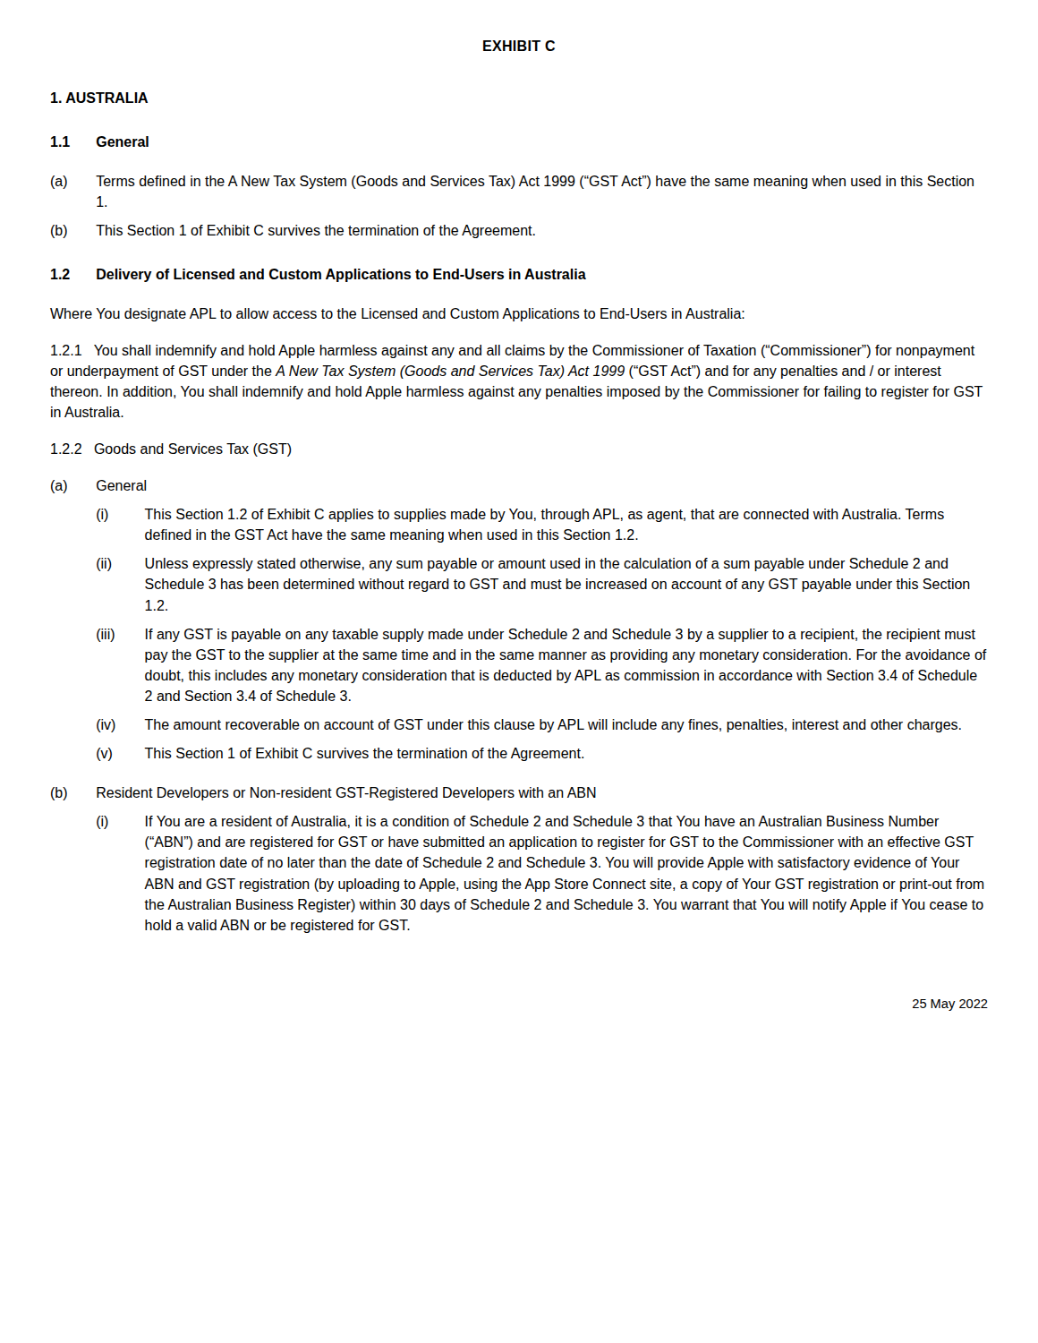EXHIBIT C
1. AUSTRALIA
1.1 General
(a)
Terms defined in the A New Tax System (Goods and Services Tax) Act 1999 (“GST Act”) have the same meaning when used in this Section 1.
(b)
This Section 1 of Exhibit C survives the termination of the Agreement.
1.2 Delivery of Licensed and Custom Applications to End-Users in Australia
Where You designate APL to allow access to the Licensed and Custom Applications to End-Users in Australia:
1.2.1 You shall indemnify and hold Apple harmless against any and all claims by the Commissioner of Taxation (“Commissioner”) for nonpayment or underpayment of GST under the A New Tax System (Goods and Services Tax) Act 1999 (“GST Act”) and for any penalties and / or interest thereon. In addition, You shall indemnify and hold Apple harmless against any penalties imposed by the Commissioner for failing to register for GST in Australia.
1.2.2 Goods and Services Tax (GST)
(a)
General
(i)
This Section 1.2 of Exhibit C applies to supplies made by You, through APL, as agent, that are connected with Australia. Terms defined in the GST Act have the same meaning when used in this Section 1.2.
(ii)
Unless expressly stated otherwise, any sum payable or amount used in the calculation of a sum payable under Schedule 2 and Schedule 3 has been determined without regard to GST and must be increased on account of any GST payable under this Section 1.2.
(iii)
If any GST is payable on any taxable supply made under Schedule 2 and Schedule 3 by a supplier to a recipient, the recipient must pay the GST to the supplier at the same time and in the same manner as providing any monetary consideration. For the avoidance of doubt, this includes any monetary consideration that is deducted by APL as commission in accordance with Section 3.4 of Schedule 2 and Section 3.4 of Schedule 3.
(iv)
The amount recoverable on account of GST under this clause by APL will include any fines, penalties, interest and other charges.
(v)
This Section 1 of Exhibit C survives the termination of the Agreement.
(b)
Resident Developers or Non-resident GST-Registered Developers with an ABN
(i)
If You are a resident of Australia, it is a condition of Schedule 2 and Schedule 3 that You have an Australian Business Number (“ABN”) and are registered for GST or have submitted an application to register for GST to the Commissioner with an effective GST registration date of no later than the date of Schedule 2 and Schedule 3. You will provide Apple with satisfactory evidence of Your ABN and GST registration (by uploading to Apple, using the App Store Connect site, a copy of Your GST registration or print-out from the Australian Business Register) within 30 days of Schedule 2 and Schedule 3. You warrant that You will notify Apple if You cease to hold a valid ABN or be registered for GST.
25 May 2022